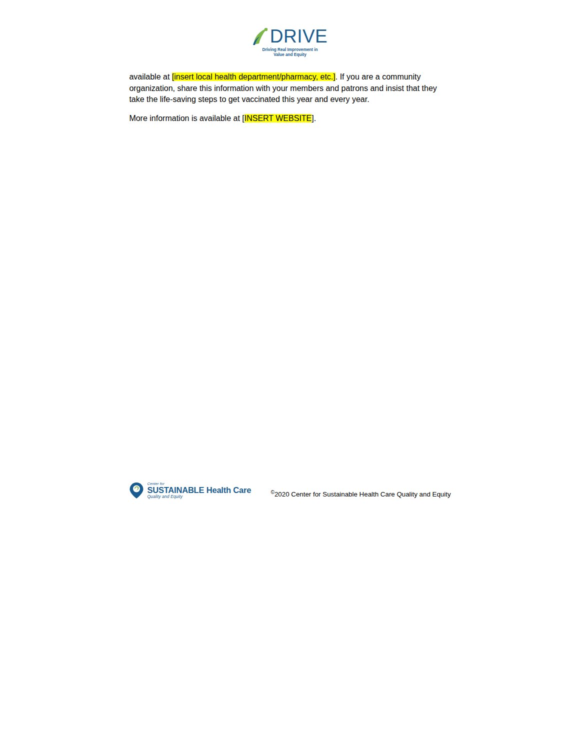DRIVE
Driving Real Improvement in
Value and Equity
available at [insert local health department/pharmacy, etc.]. If you are a community organization, share this information with your members and patrons and insist that they take the life-saving steps to get vaccinated this year and every year.
More information is available at [INSERT WEBSITE].
Center for
SUSTAINABLE Health Care
Quality and Equity
©2020 Center for Sustainable Health Care Quality and Equity